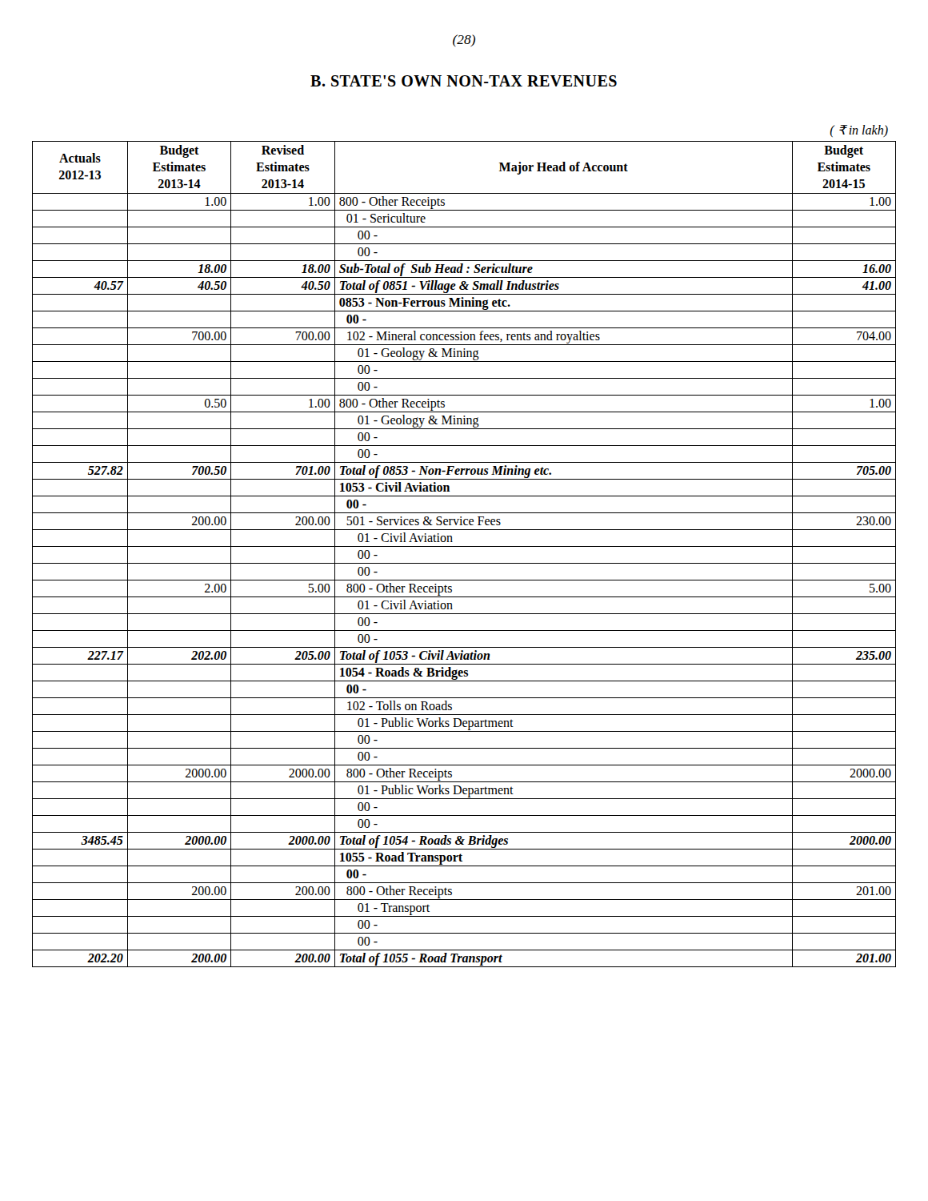(28)
B. STATE'S OWN NON-TAX REVENUES
( ₹ in lakh)
| Actuals 2012-13 | Budget Estimates 2013-14 | Revised Estimates 2013-14 | Major Head of Account | Budget Estimates 2014-15 |
| --- | --- | --- | --- | --- |
| | 1.00 | 1.00 | 800 - Other Receipts | 1.00 |
| | | | 01 - Sericulture | |
| | | | 00 - | |
| | | | 00 - | |
| | 18.00 | 18.00 | Sub-Total of Sub Head : Sericulture | 16.00 |
| 40.57 | 40.50 | 40.50 | Total of 0851 - Village & Small Industries | 41.00 |
| | | | 0853 - Non-Ferrous Mining etc. | |
| | | | 00 - | |
| | 700.00 | 700.00 | 102 - Mineral concession fees, rents and royalties | 704.00 |
| | | | 01 - Geology & Mining | |
| | | | 00 - | |
| | | | 00 - | |
| | 0.50 | 1.00 | 800 - Other Receipts | 1.00 |
| | | | 01 - Geology & Mining | |
| | | | 00 - | |
| | | | 00 - | |
| 527.82 | 700.50 | 701.00 | Total of 0853 - Non-Ferrous Mining etc. | 705.00 |
| | | | 1053 - Civil Aviation | |
| | | | 00 - | |
| | 200.00 | 200.00 | 501 - Services & Service Fees | 230.00 |
| | | | 01 - Civil Aviation | |
| | | | 00 - | |
| | | | 00 - | |
| | 2.00 | 5.00 | 800 - Other Receipts | 5.00 |
| | | | 01 - Civil Aviation | |
| | | | 00 - | |
| | | | 00 - | |
| 227.17 | 202.00 | 205.00 | Total of 1053 - Civil Aviation | 235.00 |
| | | | 1054 - Roads & Bridges | |
| | | | 00 - | |
| | | | 102 - Tolls on Roads | |
| | | | 01 - Public Works Department | |
| | | | 00 - | |
| | | | 00 - | |
| | 2000.00 | 2000.00 | 800 - Other Receipts | 2000.00 |
| | | | 01 - Public Works Department | |
| | | | 00 - | |
| | | | 00 - | |
| 3485.45 | 2000.00 | 2000.00 | Total of 1054 - Roads & Bridges | 2000.00 |
| | | | 1055 - Road Transport | |
| | | | 00 - | |
| | 200.00 | 200.00 | 800 - Other Receipts | 201.00 |
| | | | 01 - Transport | |
| | | | 00 - | |
| | | | 00 - | |
| 202.20 | 200.00 | 200.00 | Total of 1055 - Road Transport | 201.00 |